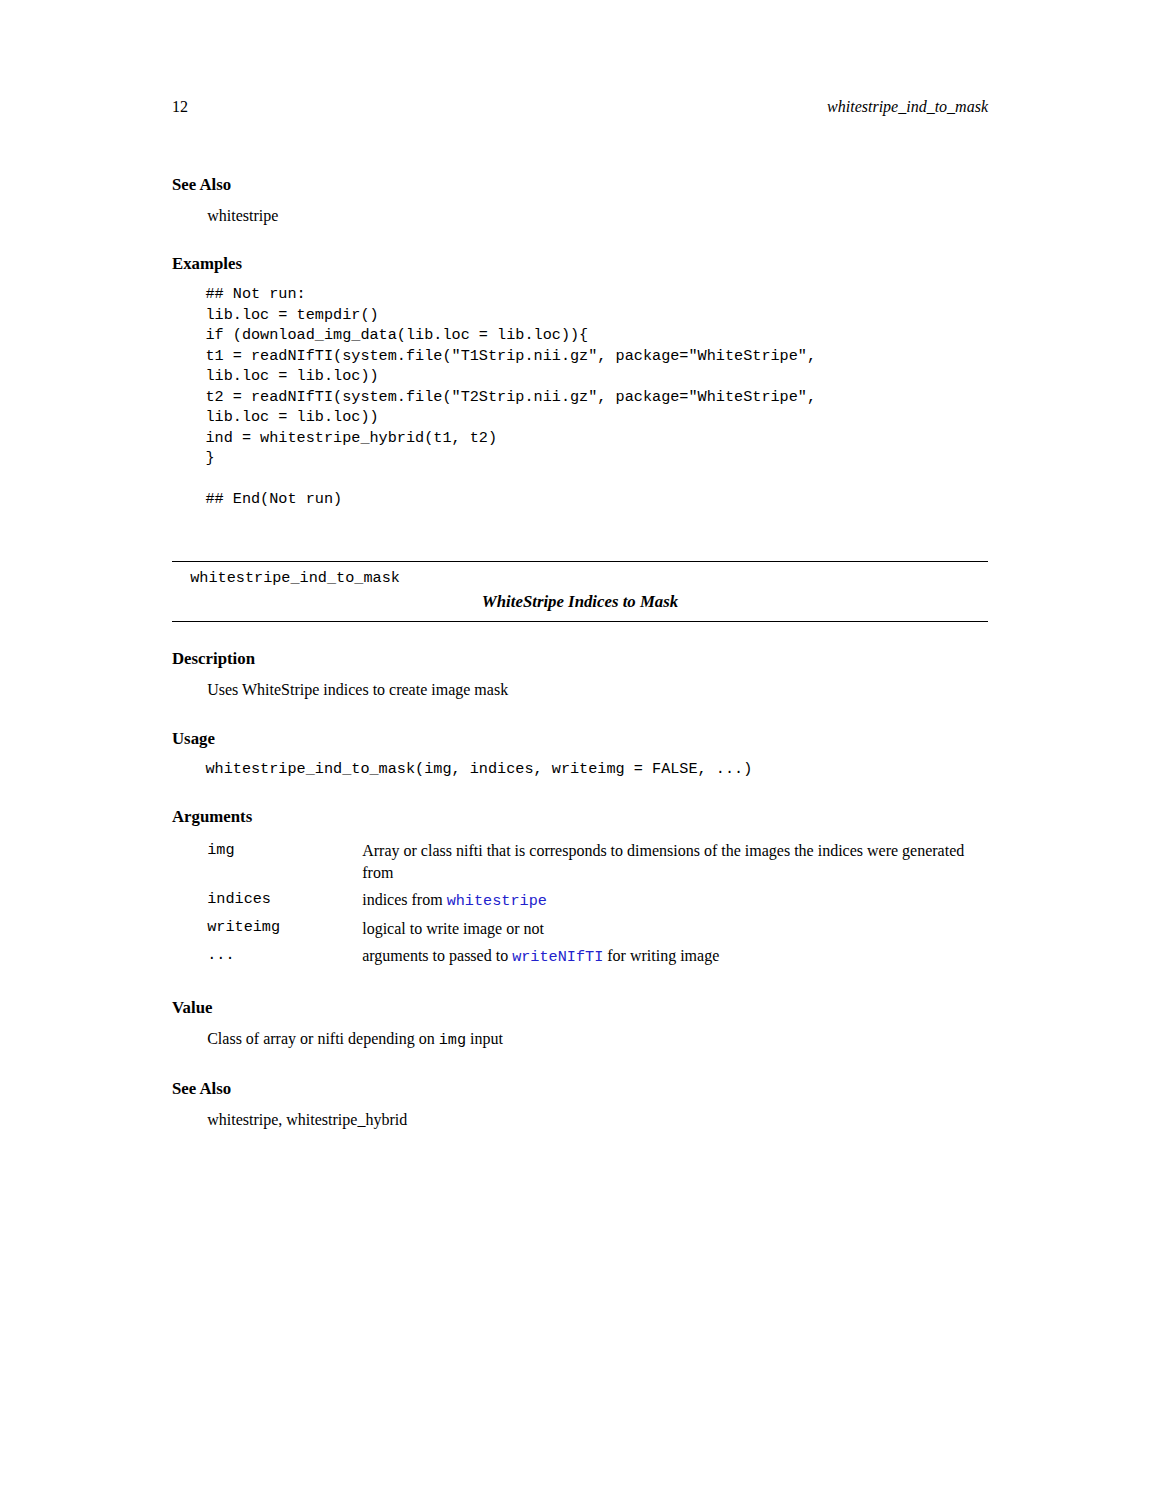12 whitestripe_ind_to_mask
See Also
whitestripe
Examples
## Not run: 
lib.loc = tempdir()
if (download_img_data(lib.loc = lib.loc)){
t1 = readNIfTI(system.file("T1Strip.nii.gz", package="WhiteStripe",
lib.loc = lib.loc))
t2 = readNIfTI(system.file("T2Strip.nii.gz", package="WhiteStripe",
lib.loc = lib.loc))
ind = whitestripe_hybrid(t1, t2)
}

## End(Not run)
whitestripe_ind_to_mask
WhiteStripe Indices to Mask
Description
Uses WhiteStripe indices to create image mask
Usage
whitestripe_ind_to_mask(img, indices, writeimg = FALSE, ...)
Arguments
| img | Array or class nifti that is corresponds to dimensions of the images the indices were generated from |
| indices | indices from whitestripe |
| writeimg | logical to write image or not |
| ... | arguments to passed to writeNIfTI for writing image |
Value
Class of array or nifti depending on img input
See Also
whitestripe, whitestripe_hybrid